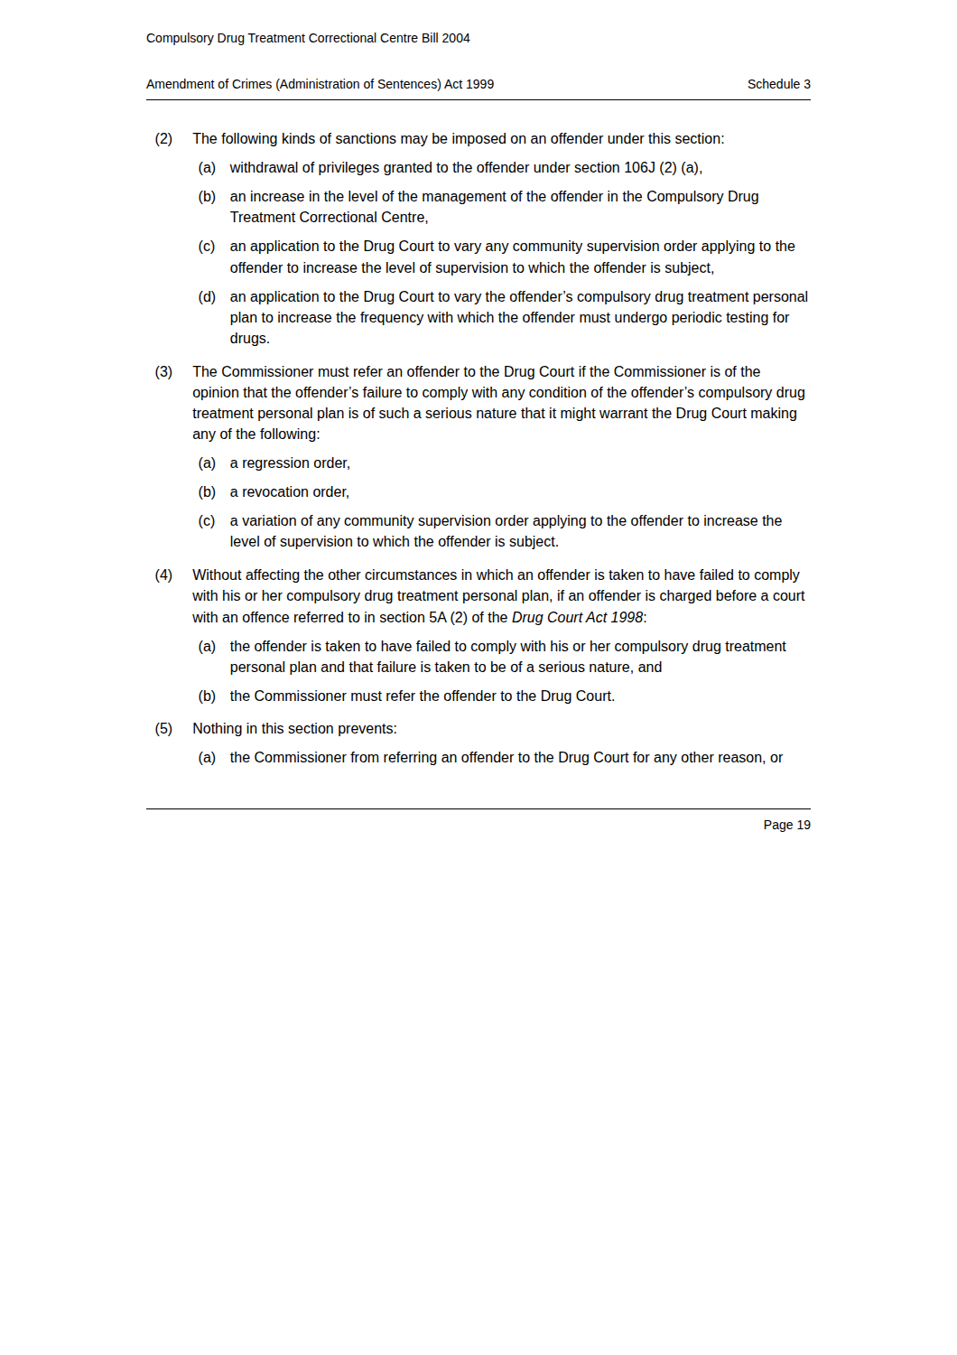Compulsory Drug Treatment Correctional Centre Bill 2004
Amendment of Crimes (Administration of Sentences) Act 1999 Schedule 3
(2)
The following kinds of sanctions may be imposed on an offender under this section:
(a) withdrawal of privileges granted to the offender under section 106J (2) (a),
(b) an increase in the level of the management of the offender in the Compulsory Drug Treatment Correctional Centre,
(c) an application to the Drug Court to vary any community supervision order applying to the offender to increase the level of supervision to which the offender is subject,
(d) an application to the Drug Court to vary the offender’s compulsory drug treatment personal plan to increase the frequency with which the offender must undergo periodic testing for drugs.
(3)
The Commissioner must refer an offender to the Drug Court if the Commissioner is of the opinion that the offender’s failure to comply with any condition of the offender’s compulsory drug treatment personal plan is of such a serious nature that it might warrant the Drug Court making any of the following:
(a) a regression order,
(b) a revocation order,
(c) a variation of any community supervision order applying to the offender to increase the level of supervision to which the offender is subject.
(4)
Without affecting the other circumstances in which an offender is taken to have failed to comply with his or her compulsory drug treatment personal plan, if an offender is charged before a court with an offence referred to in section 5A (2) of the Drug Court Act 1998:
(a) the offender is taken to have failed to comply with his or her compulsory drug treatment personal plan and that failure is taken to be of a serious nature, and
(b) the Commissioner must refer the offender to the Drug Court.
(5)
Nothing in this section prevents:
(a) the Commissioner from referring an offender to the Drug Court for any other reason, or
Page 19